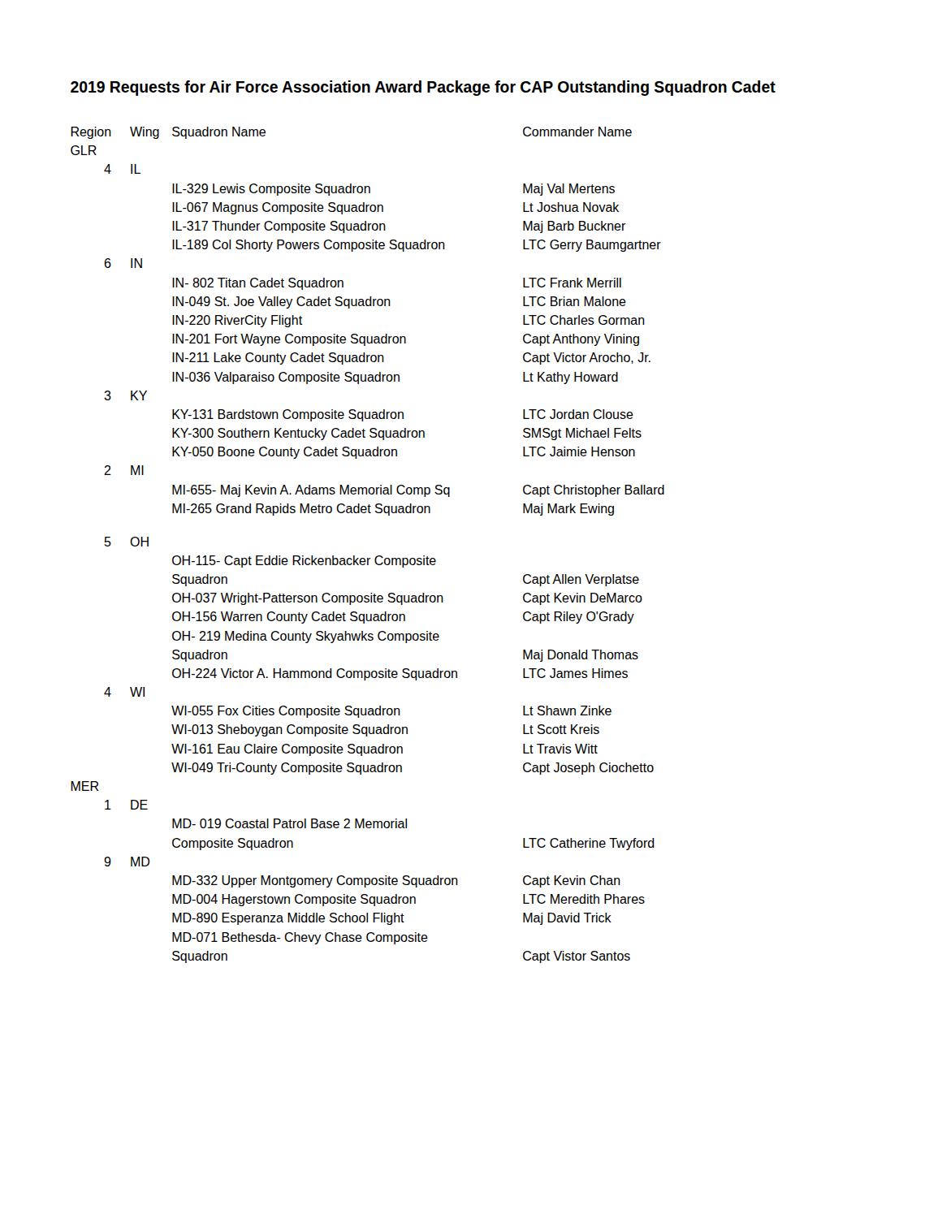2019 Requests for Air Force Association Award Package for CAP Outstanding Squadron Cadet
| Region | Wing | Squadron Name | Commander Name |
| GLR | | | |
| 4 | IL | | |
| | | IL-329 Lewis Composite Squadron | Maj Val Mertens |
| | | IL-067 Magnus Composite Squadron | Lt Joshua Novak |
| | | IL-317 Thunder Composite Squadron | Maj Barb Buckner |
| | | IL-189 Col Shorty Powers Composite Squadron | LTC Gerry Baumgartner |
| 6 | IN | | |
| | | IN- 802 Titan Cadet Squadron | LTC Frank Merrill |
| | | IN-049 St. Joe Valley Cadet Squadron | LTC Brian Malone |
| | | IN-220 RiverCity Flight | LTC Charles Gorman |
| | | IN-201 Fort Wayne Composite Squadron | Capt Anthony Vining |
| | | IN-211 Lake County Cadet Squadron | Capt Victor Arocho, Jr. |
| | | IN-036 Valparaiso Composite Squadron | Lt Kathy Howard |
| 3 | KY | | |
| | | KY-131 Bardstown Composite Squadron | LTC Jordan Clouse |
| | | KY-300 Southern Kentucky Cadet Squadron | SMSgt Michael Felts |
| | | KY-050 Boone County Cadet Squadron | LTC Jaimie Henson |
| 2 | MI | | |
| | | MI-655- Maj Kevin A. Adams Memorial Comp Sq | Capt Christopher Ballard |
| | | MI-265 Grand Rapids Metro Cadet Squadron | Maj Mark Ewing |
| 5 | OH | | |
| | | OH-115- Capt Eddie Rickenbacker Composite Squadron | Capt Allen Verplatse |
| | | OH-037 Wright-Patterson Composite Squadron | Capt Kevin DeMarco |
| | | OH-156 Warren County Cadet Squadron | Capt Riley O'Grady |
| | | OH- 219 Medina County Skyahwks Composite Squadron | Maj Donald Thomas |
| | | OH-224 Victor A. Hammond Composite Squadron | LTC James Himes |
| 4 | WI | | |
| | | WI-055 Fox Cities Composite Squadron | Lt Shawn Zinke |
| | | WI-013 Sheboygan Composite Squadron | Lt Scott Kreis |
| | | WI-161 Eau Claire Composite Squadron | Lt Travis Witt |
| | | WI-049 Tri-County Composite Squadron | Capt Joseph Ciochetto |
| MER | | | |
| 1 | DE | | |
| | | MD- 019 Coastal Patrol Base 2 Memorial Composite Squadron | LTC Catherine Twyford |
| 9 | MD | | |
| | | MD-332 Upper Montgomery Composite Squadron | Capt Kevin Chan |
| | | MD-004 Hagerstown Composite Squadron | LTC Meredith Phares |
| | | MD-890 Esperanza Middle School Flight | Maj David Trick |
| | | MD-071 Bethesda- Chevy Chase Composite Squadron | Capt Vistor Santos |